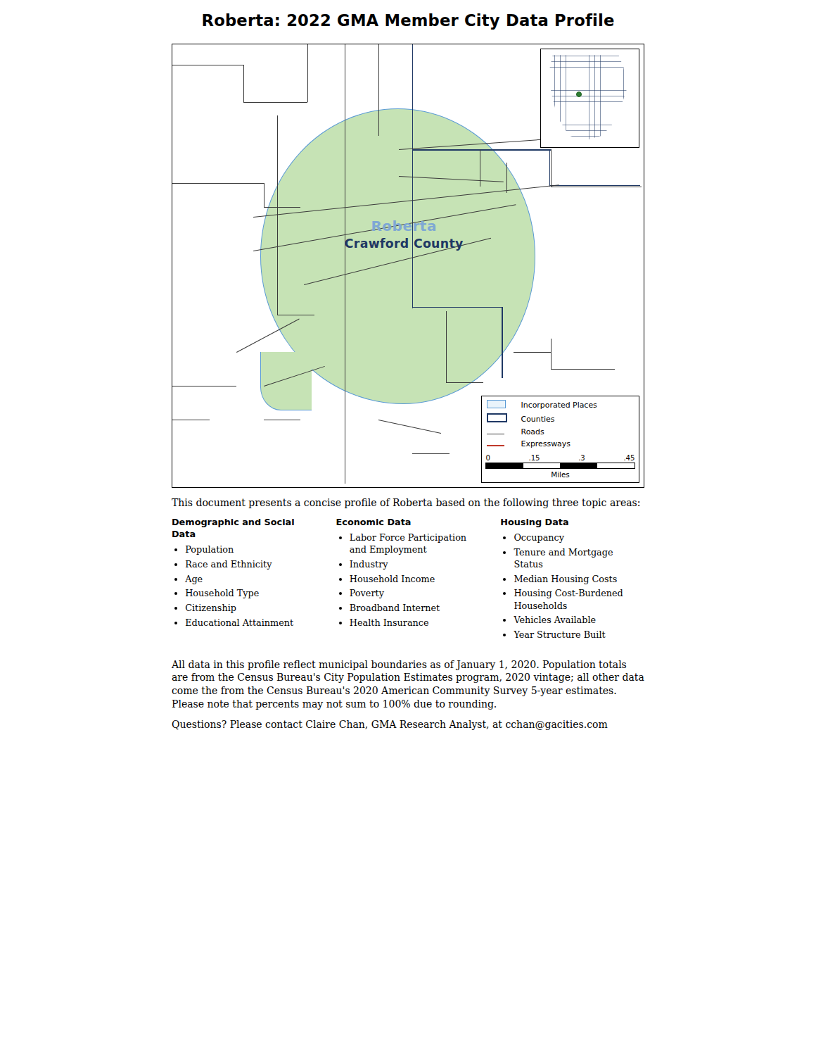Roberta: 2022 GMA Member City Data Profile
Roberta
Crawford County
| | Incorporated Places |
| | Counties |
| | Roads |
| | Expressways |
0.15.3.45
Miles
This document presents a concise profile of Roberta based on the following three topic areas:
Demographic and Social Data
Population
Race and Ethnicity
Age
Household Type
Citizenship
Educational Attainment
Economic Data
Labor Force Participation and Employment
Industry
Household Income
Poverty
Broadband Internet
Health Insurance
Housing Data
Occupancy
Tenure and Mortgage Status
Median Housing Costs
Housing Cost-Burdened Households
Vehicles Available
Year Structure Built
All data in this profile reflect municipal boundaries as of January 1, 2020. Population totals are from the Census Bureau's City Population Estimates program, 2020 vintage; all other data come the from the Census Bureau's 2020 American Community Survey 5-year estimates. Please note that percents may not sum to 100% due to rounding.
Questions? Please contact Claire Chan, GMA Research Analyst, at cchan@gacities.com